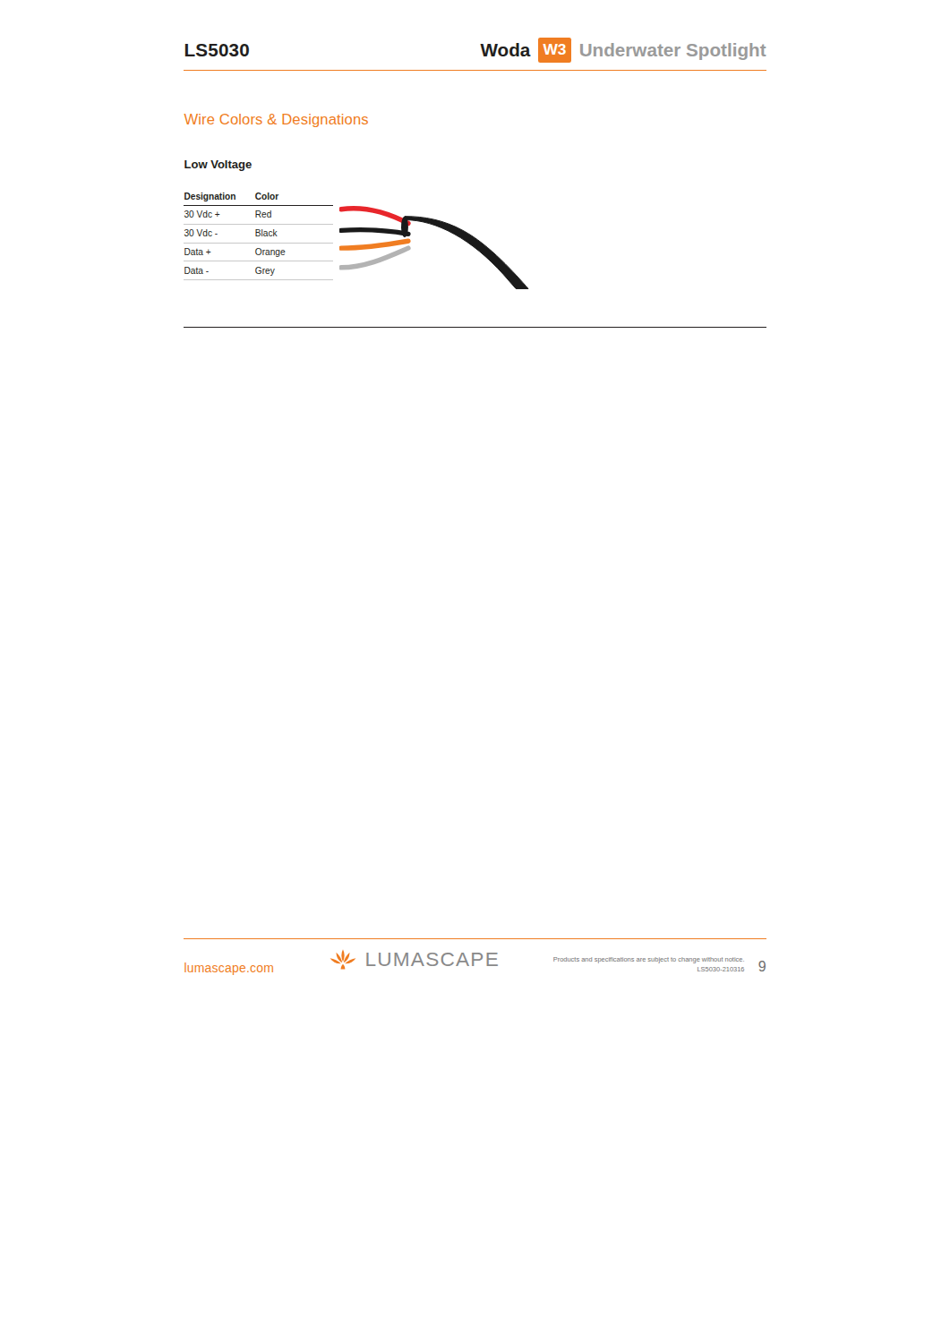LS5030
Woda W3 Underwater Spotlight
Wire Colors & Designations
Low Voltage
| Designation | Color |
| --- | --- |
| 30 Vdc + | Red |
| 30 Vdc - | Black |
| Data + | Orange |
| Data - | Grey |
lumascape.com
LUMASCAPE
Products and specifications are subject to change without notice.
LS5030-210316
9